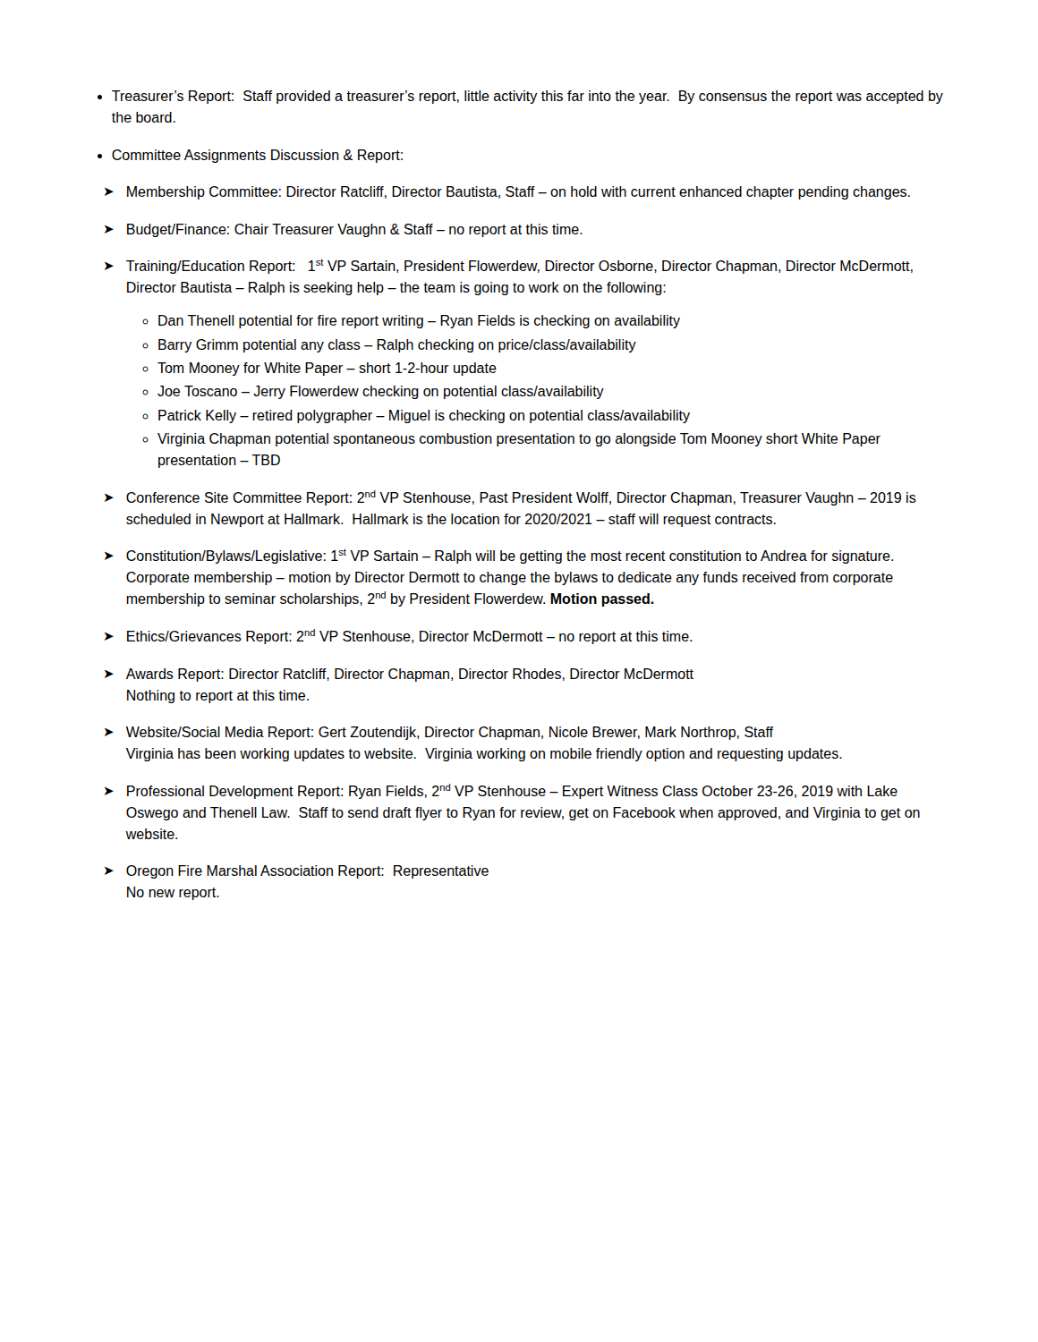Treasurer’s Report: Staff provided a treasurer’s report, little activity this far into the year. By consensus the report was accepted by the board.
Committee Assignments Discussion & Report:
Membership Committee: Director Ratcliff, Director Bautista, Staff – on hold with current enhanced chapter pending changes.
Budget/Finance: Chair Treasurer Vaughn & Staff – no report at this time.
Training/Education Report: 1st VP Sartain, President Flowerdew, Director Osborne, Director Chapman, Director McDermott, Director Bautista – Ralph is seeking help – the team is going to work on the following:
Dan Thenell potential for fire report writing – Ryan Fields is checking on availability
Barry Grimm potential any class – Ralph checking on price/class/availability
Tom Mooney for White Paper – short 1-2-hour update
Joe Toscano – Jerry Flowerdew checking on potential class/availability
Patrick Kelly – retired polygrapher – Miguel is checking on potential class/availability
Virginia Chapman potential spontaneous combustion presentation to go alongside Tom Mooney short White Paper presentation – TBD
Conference Site Committee Report: 2nd VP Stenhouse, Past President Wolff, Director Chapman, Treasurer Vaughn – 2019 is scheduled in Newport at Hallmark. Hallmark is the location for 2020/2021 – staff will request contracts.
Constitution/Bylaws/Legislative: 1st VP Sartain – Ralph will be getting the most recent constitution to Andrea for signature. Corporate membership – motion by Director Dermott to change the bylaws to dedicate any funds received from corporate membership to seminar scholarships, 2nd by President Flowerdew. Motion passed.
Ethics/Grievances Report: 2nd VP Stenhouse, Director McDermott – no report at this time.
Awards Report: Director Ratcliff, Director Chapman, Director Rhodes, Director McDermott
Nothing to report at this time.
Website/Social Media Report: Gert Zoutendijk, Director Chapman, Nicole Brewer, Mark Northrop, Staff
Virginia has been working updates to website. Virginia working on mobile friendly option and requesting updates.
Professional Development Report: Ryan Fields, 2nd VP Stenhouse – Expert Witness Class October 23-26, 2019 with Lake Oswego and Thenell Law. Staff to send draft flyer to Ryan for review, get on Facebook when approved, and Virginia to get on website.
Oregon Fire Marshal Association Report: Representative
No new report.